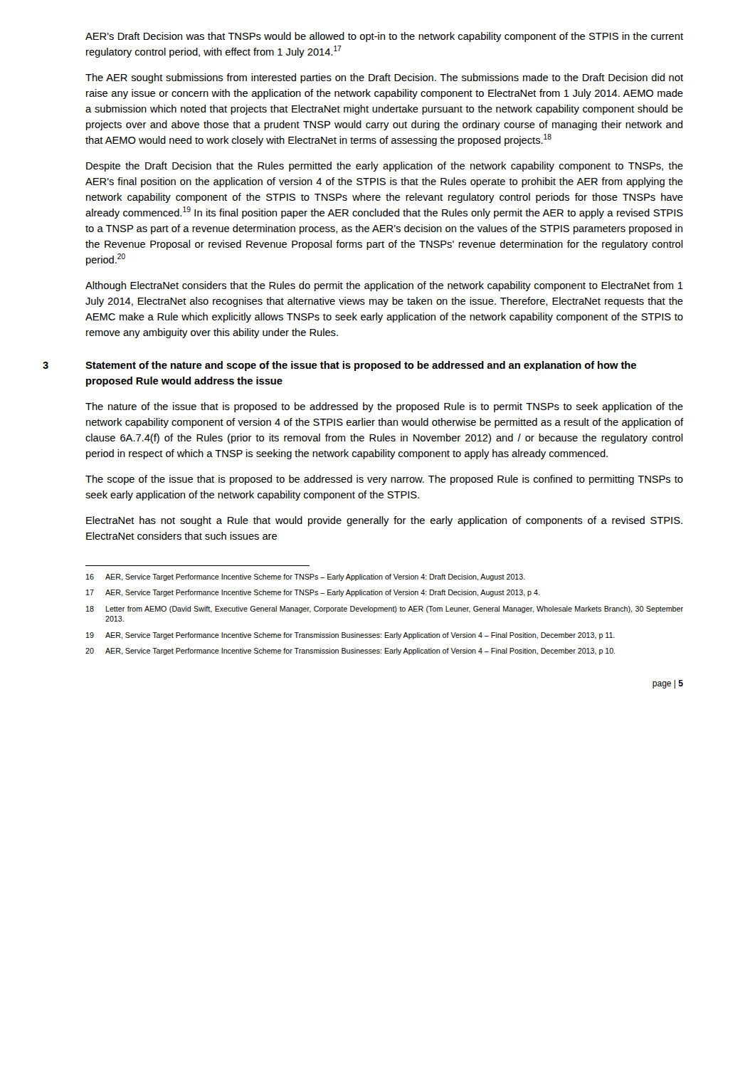AER's Draft Decision was that TNSPs would be allowed to opt-in to the network capability component of the STPIS in the current regulatory control period, with effect from 1 July 2014.17
The AER sought submissions from interested parties on the Draft Decision. The submissions made to the Draft Decision did not raise any issue or concern with the application of the network capability component to ElectraNet from 1 July 2014. AEMO made a submission which noted that projects that ElectraNet might undertake pursuant to the network capability component should be projects over and above those that a prudent TNSP would carry out during the ordinary course of managing their network and that AEMO would need to work closely with ElectraNet in terms of assessing the proposed projects.18
Despite the Draft Decision that the Rules permitted the early application of the network capability component to TNSPs, the AER's final position on the application of version 4 of the STPIS is that the Rules operate to prohibit the AER from applying the network capability component of the STPIS to TNSPs where the relevant regulatory control periods for those TNSPs have already commenced.19 In its final position paper the AER concluded that the Rules only permit the AER to apply a revised STPIS to a TNSP as part of a revenue determination process, as the AER's decision on the values of the STPIS parameters proposed in the Revenue Proposal or revised Revenue Proposal forms part of the TNSPs' revenue determination for the regulatory control period.20
Although ElectraNet considers that the Rules do permit the application of the network capability component to ElectraNet from 1 July 2014, ElectraNet also recognises that alternative views may be taken on the issue. Therefore, ElectraNet requests that the AEMC make a Rule which explicitly allows TNSPs to seek early application of the network capability component of the STPIS to remove any ambiguity over this ability under the Rules.
3
Statement of the nature and scope of the issue that is proposed to be addressed and an explanation of how the proposed Rule would address the issue
The nature of the issue that is proposed to be addressed by the proposed Rule is to permit TNSPs to seek application of the network capability component of version 4 of the STPIS earlier than would otherwise be permitted as a result of the application of clause 6A.7.4(f) of the Rules (prior to its removal from the Rules in November 2012) and / or because the regulatory control period in respect of which a TNSP is seeking the network capability component to apply has already commenced.
The scope of the issue that is proposed to be addressed is very narrow. The proposed Rule is confined to permitting TNSPs to seek early application of the network capability component of the STPIS.
ElectraNet has not sought a Rule that would provide generally for the early application of components of a revised STPIS. ElectraNet considers that such issues are
16
AER, Service Target Performance Incentive Scheme for TNSPs – Early Application of Version 4: Draft Decision, August 2013.
17
AER, Service Target Performance Incentive Scheme for TNSPs – Early Application of Version 4: Draft Decision, August 2013, p 4.
18
Letter from AEMO (David Swift, Executive General Manager, Corporate Development) to AER (Tom Leuner, General Manager, Wholesale Markets Branch), 30 September 2013.
19
AER, Service Target Performance Incentive Scheme for Transmission Businesses: Early Application of Version 4 – Final Position, December 2013, p 11.
20
AER, Service Target Performance Incentive Scheme for Transmission Businesses: Early Application of Version 4 – Final Position, December 2013, p 10.
page | 5